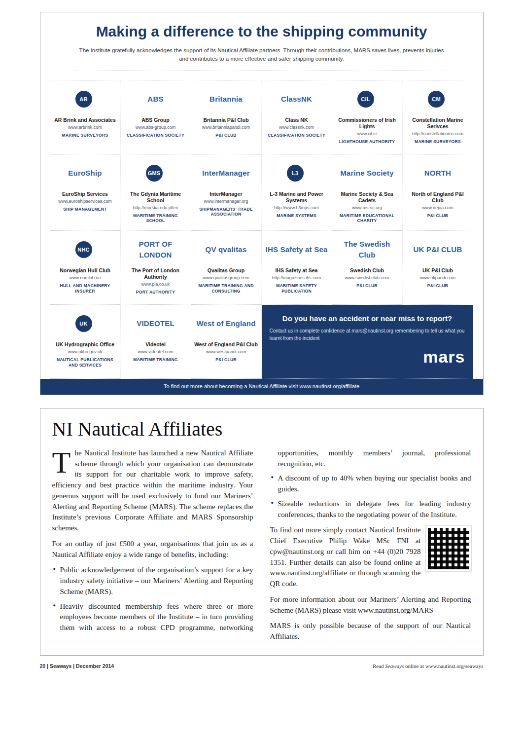Making a difference to the shipping community
The Institute gratefully acknowledges the support of its Nautical Affiliate partners. Through their contributions, MARS saves lives, prevents injuries and contributes to a more effective and safer shipping community.
AR
AR Brink and Associates
www.arbrink.com
Marine Surveyors
ABS
ABS Group
www.abs-group.com
Classification Society
Britannia
Britannia P&I Club
www.britanniapandi.com
P&I Club
ClassNK
Class NK
www.classnk.com
Classification Society
CIL
Commissioners of Irish Lights
www.cil.ie
Lighthouse Authority
CM
Constellation Marine Serivces
http://constellationms.com
Marine Surveyors
EuroShip
EuroShip Services
www.euroshipservices.com
Ship Management
GMS
The Gdynia Maritime School
http://morska.edu.pl/en
Maritime Training School
InterManager
InterManager
www.intermanager.org
Shipmanagers’ Trade Association
L3
L-3 Marine and Power Systems
http://www.l-3mps.com
Marine Systems
Marine Society
Marine Society & Sea Cadets
www.ms-sc.org
Maritime Educational Charity
NORTH
North of England P&I Club
www.nepia.com
P&I Club
NHC
Norwegian Hull Club
www.norclub.no
Hull and Machinery Insurer
PORT OF LONDON
The Port of London Authority
www.pla.co.uk
Port Authority
QV qvalitas
Qvalitas Group
www.qvalitasgroup.com
Maritime Training and Consulting
IHS Safety at Sea
IHS Safety at Sea
http://magazines.ihs.com
Maritime Safety Publication
The Swedish Club
Swedish Club
www.swedishclub.com
P&I Club
UK P&I CLUB
UK P&I Club
www.ukpandi.com
P&I Club
UK
UK Hydrographic Office
www.ukho.gov.uk
Nautical Publications and Services
VIDEOTEL
Videotel
www.videotel.com
Maritime Training
West of England
West of England P&I Club
www.westpandi.com
P&I Club
Do you have an accident or near miss to report?
Contact us in complete confidence at mars@nautinst.org remembering to tell us what you learnt from the incident
mars
To find out more about becoming a Nautical Affiliate visit www.nautinst.org/affiliate
NI Nautical Affiliates
The Nautical Institute has launched a new Nautical Affiliate scheme through which your organisation can demonstrate its support for our charitable work to improve safety, efficiency and best practice within the maritime industry. Your generous support will be used exclusively to fund our Mariners’ Alerting and Reporting Scheme (MARS). The scheme replaces the Institute’s previous Corporate Affiliate and MARS Sponsorship schemes.
For an outlay of just £500 a year, organisations that join us as a Nautical Affiliate enjoy a wide range of benefits, including:
Public acknowledgement of the organisation’s support for a key industry safety initiative – our Mariners’ Alerting and Reporting Scheme (MARS).
Heavily discounted membership fees where three or more employees become members of the Institute – in turn providing them with access to a robust CPD programme, networking opportunities, monthly members’ journal, professional recognition, etc.
A discount of up to 40% when buying our specialist books and guides.
Sizeable reductions in delegate fees for leading industry conferences, thanks to the negotiating power of the Institute.
To find out more simply contact Nautical Institute Chief Executive Philip Wake MSc FNI at cpw@nautinst.org or call him on +44 (0)20 7928 1351. Further details can also be found online at www.nautinst.org/affiliate or through scanning the QR code.
For more information about our Mariners’ Alerting and Reporting Scheme (MARS) please visit www.nautinst.org/MARS
MARS is only possible because of the support of our Nautical Affiliates.
20 | Seaways | December 2014
Read Seaways online at www.nautinst.org/seaways